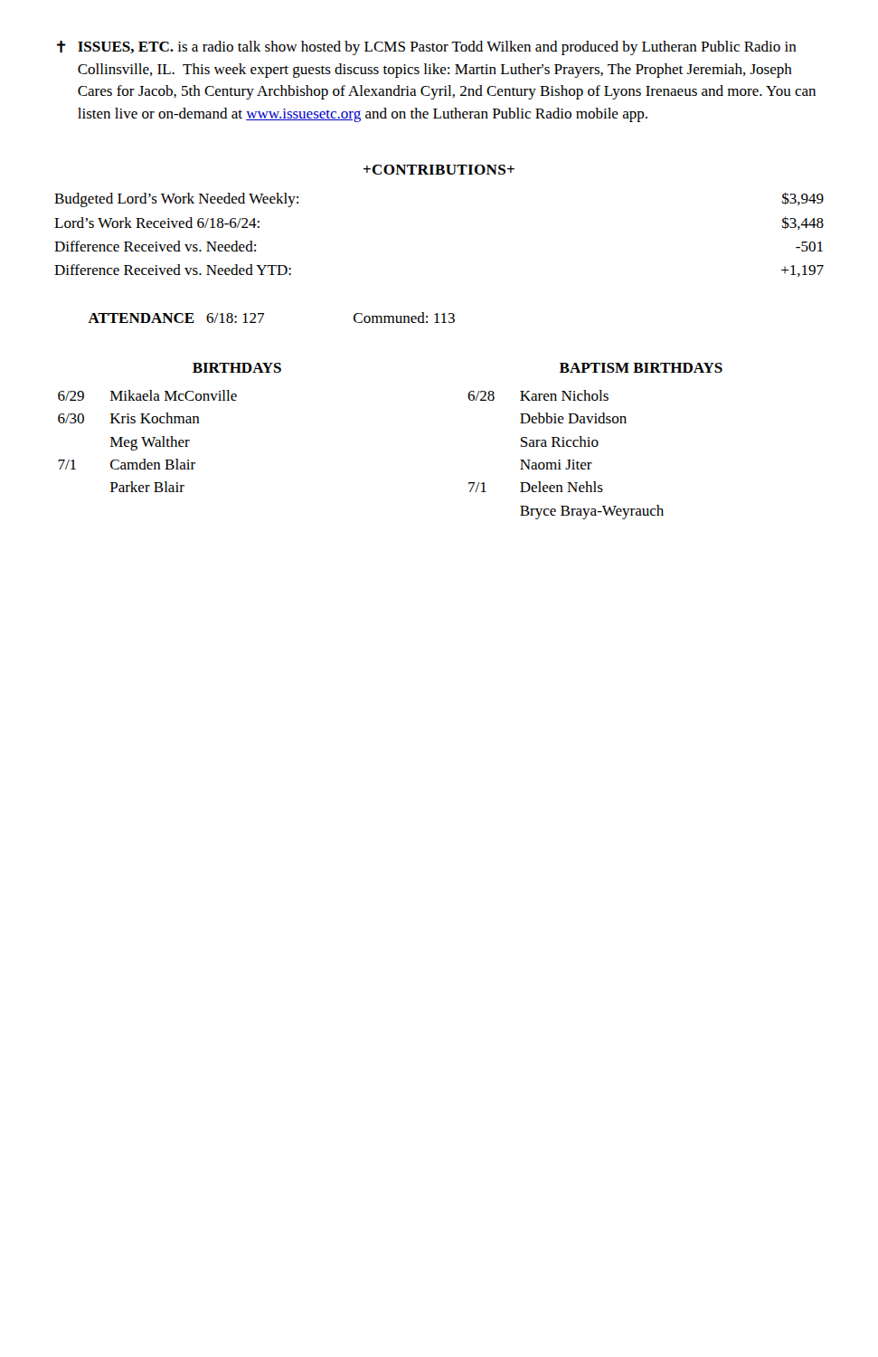✝
ISSUES, ETC. is a radio talk show hosted by LCMS Pastor Todd Wilken and produced by Lutheran Public Radio in Collinsville, IL. This week expert guests discuss topics like: Martin Luther's Prayers, The Prophet Jeremiah, Joseph Cares for Jacob, 5th Century Archbishop of Alexandria Cyril, 2nd Century Bishop of Lyons Irenaeus and more. You can listen live or on-demand at www.issuesetc.org and on the Lutheran Public Radio mobile app.
+CONTRIBUTIONS+
| Budgeted Lord’s Work Needed Weekly: | $3,949 |
| Lord’s Work Received 6/18-6/24: | $3,448 |
| Difference Received vs. Needed: | -501 |
| Difference Received vs. Needed YTD: | +1,197 |
ATTENDANCE 6/18: 127 Communed: 113
BIRTHDAYS
| 6/29 | Mikaela McConville |
| 6/30 | Kris Kochman |
| | Meg Walther |
| 7/1 | Camden Blair |
| | Parker Blair |
BAPTISM BIRTHDAYS
| 6/28 | Karen Nichols |
| | Debbie Davidson |
| | Sara Ricchio |
| | Naomi Jiter |
| 7/1 | Deleen Nehls |
| | Bryce Braya-Weyrauch |